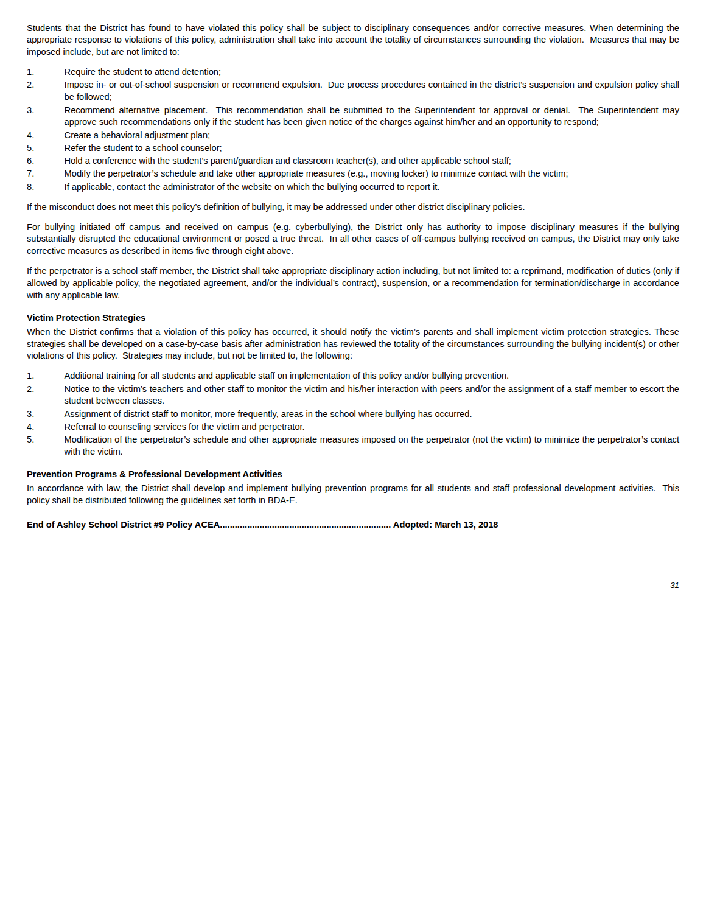Students that the District has found to have violated this policy shall be subject to disciplinary consequences and/or corrective measures. When determining the appropriate response to violations of this policy, administration shall take into account the totality of circumstances surrounding the violation. Measures that may be imposed include, but are not limited to:
1. Require the student to attend detention;
2. Impose in- or out-of-school suspension or recommend expulsion. Due process procedures contained in the district’s suspension and expulsion policy shall be followed;
3. Recommend alternative placement. This recommendation shall be submitted to the Superintendent for approval or denial. The Superintendent may approve such recommendations only if the student has been given notice of the charges against him/her and an opportunity to respond;
4. Create a behavioral adjustment plan;
5. Refer the student to a school counselor;
6. Hold a conference with the student’s parent/guardian and classroom teacher(s), and other applicable school staff;
7. Modify the perpetrator’s schedule and take other appropriate measures (e.g., moving locker) to minimize contact with the victim;
8. If applicable, contact the administrator of the website on which the bullying occurred to report it.
If the misconduct does not meet this policy’s definition of bullying, it may be addressed under other district disciplinary policies.
For bullying initiated off campus and received on campus (e.g. cyberbullying), the District only has authority to impose disciplinary measures if the bullying substantially disrupted the educational environment or posed a true threat. In all other cases of off-campus bullying received on campus, the District may only take corrective measures as described in items five through eight above.
If the perpetrator is a school staff member, the District shall take appropriate disciplinary action including, but not limited to: a reprimand, modification of duties (only if allowed by applicable policy, the negotiated agreement, and/or the individual’s contract), suspension, or a recommendation for termination/discharge in accordance with any applicable law.
Victim Protection Strategies
When the District confirms that a violation of this policy has occurred, it should notify the victim’s parents and shall implement victim protection strategies. These strategies shall be developed on a case-by-case basis after administration has reviewed the totality of the circumstances surrounding the bullying incident(s) or other violations of this policy. Strategies may include, but not be limited to, the following:
1. Additional training for all students and applicable staff on implementation of this policy and/or bullying prevention.
2. Notice to the victim’s teachers and other staff to monitor the victim and his/her interaction with peers and/or the assignment of a staff member to escort the student between classes.
3. Assignment of district staff to monitor, more frequently, areas in the school where bullying has occurred.
4. Referral to counseling services for the victim and perpetrator.
5. Modification of the perpetrator’s schedule and other appropriate measures imposed on the perpetrator (not the victim) to minimize the perpetrator’s contact with the victim.
Prevention Programs & Professional Development Activities
In accordance with law, the District shall develop and implement bullying prevention programs for all students and staff professional development activities. This policy shall be distributed following the guidelines set forth in BDA-E.
End of Ashley School District #9 Policy ACEA..................................................................... Adopted: March 13, 2018
31